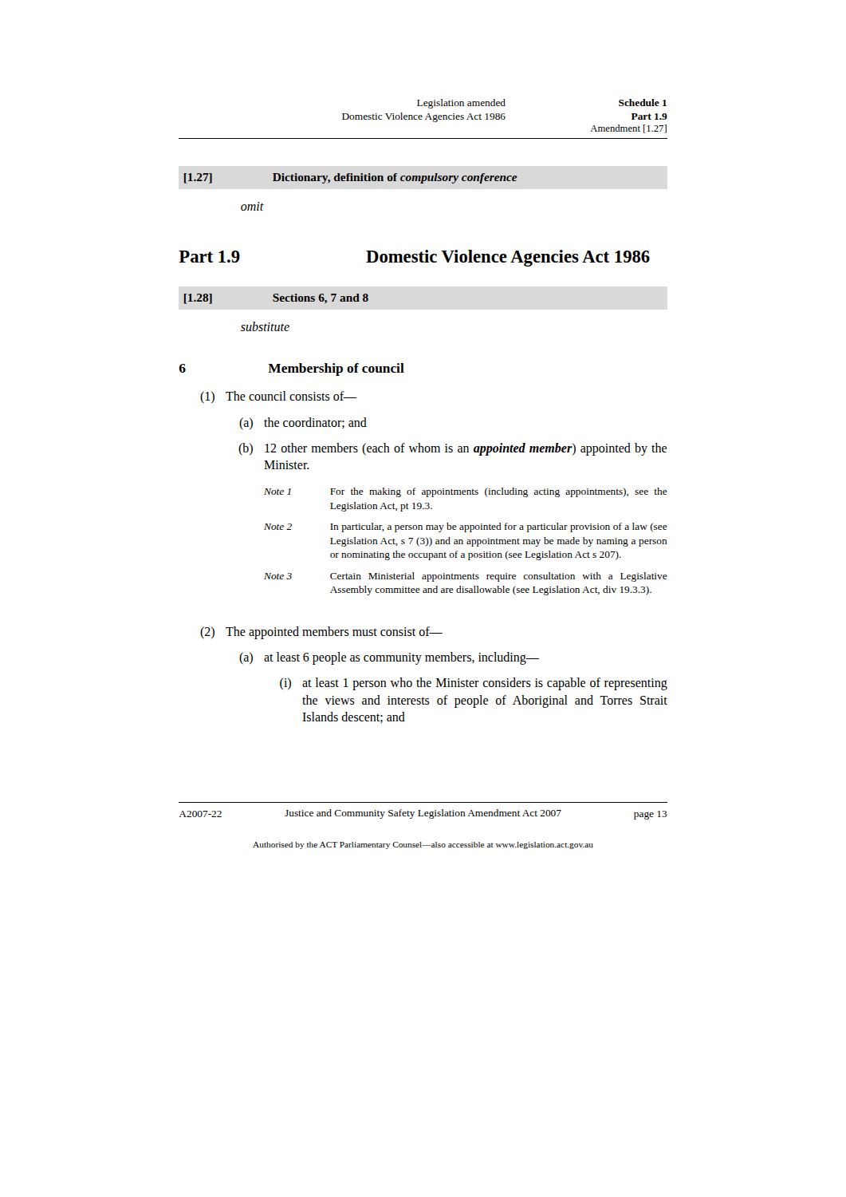| Legislation amended Domestic Violence Agencies Act 1986 | Schedule 1 Part 1.9 |
| | Amendment [1.27] |
[1.27] Dictionary, definition of compulsory conference
omit
Part 1.9 Domestic Violence Agencies Act 1986
[1.28] Sections 6, 7 and 8
substitute
6 Membership of council
(1)
The council consists of—
(a)
the coordinator; and
(b)
12 other members (each of whom is an appointed member) appointed by the Minister.
Note 1 For the making of appointments (including acting appointments), see the Legislation Act, pt 19.3.
Note 2 In particular, a person may be appointed for a particular provision of a law (see Legislation Act, s 7 (3)) and an appointment may be made by naming a person or nominating the occupant of a position (see Legislation Act s 207).
Note 3 Certain Ministerial appointments require consultation with a Legislative Assembly committee and are disallowable (see Legislation Act, div 19.3.3).
(2)
The appointed members must consist of—
(a)
at least 6 people as community members, including—
(i)
at least 1 person who the Minister considers is capable of representing the views and interests of people of Aboriginal and Torres Strait Islands descent; and
| A2007-22 | Justice and Community Safety Legislation Amendment Act 2007 | page 13 |
Authorised by the ACT Parliamentary Counsel—also accessible at www.legislation.act.gov.au